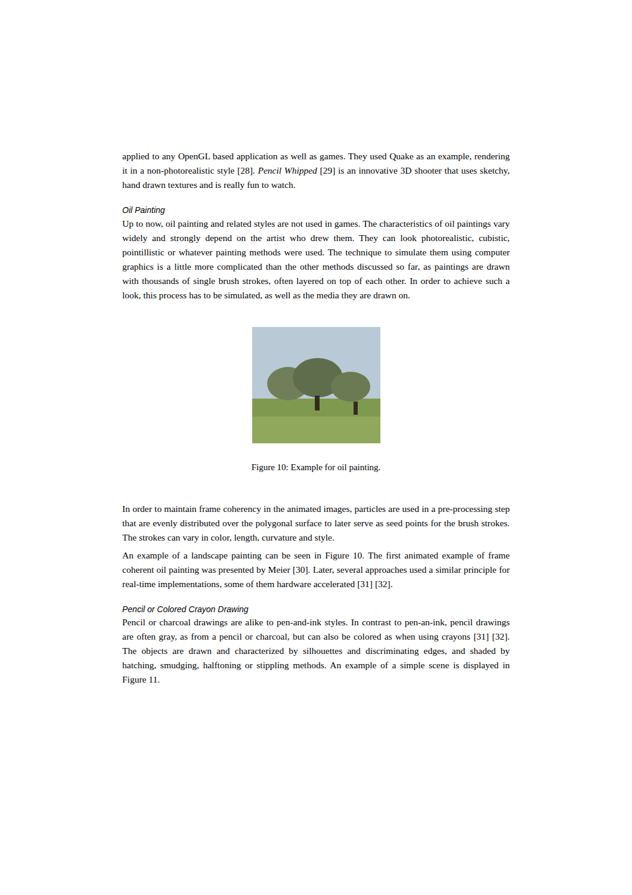applied to any OpenGL based application as well as games. They used Quake as an example, rendering it in a non-photorealistic style [28]. Pencil Whipped [29] is an innovative 3D shooter that uses sketchy, hand drawn textures and is really fun to watch.
Oil Painting
Up to now, oil painting and related styles are not used in games. The characteristics of oil paintings vary widely and strongly depend on the artist who drew them. They can look photorealistic, cubistic, pointillistic or whatever painting methods were used. The technique to simulate them using computer graphics is a little more complicated than the other methods discussed so far, as paintings are drawn with thousands of single brush strokes, often layered on top of each other. In order to achieve such a look, this process has to be simulated, as well as the media they are drawn on.
Figure 10: Example for oil painting.
In order to maintain frame coherency in the animated images, particles are used in a pre-processing step that are evenly distributed over the polygonal surface to later serve as seed points for the brush strokes. The strokes can vary in color, length, curvature and style.
An example of a landscape painting can be seen in Figure 10. The first animated example of frame coherent oil painting was presented by Meier [30]. Later, several approaches used a similar principle for real-time implementations, some of them hardware accelerated [31] [32].
Pencil or Colored Crayon Drawing
Pencil or charcoal drawings are alike to pen-and-ink styles. In contrast to pen-an-ink, pencil drawings are often gray, as from a pencil or charcoal, but can also be colored as when using crayons [31] [32]. The objects are drawn and characterized by silhouettes and discriminating edges, and shaded by hatching, smudging, halftoning or stippling methods. An example of a simple scene is displayed in Figure 11.